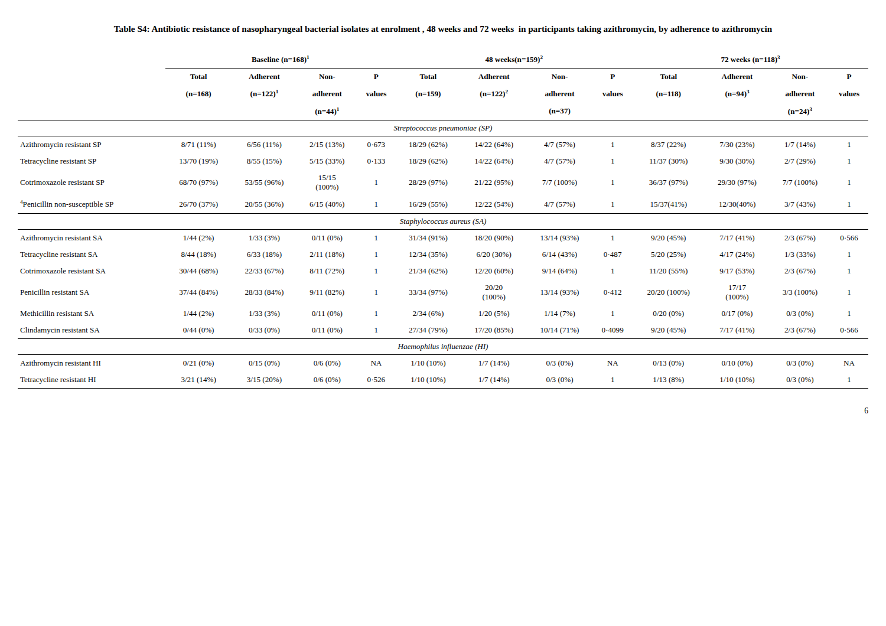Table S4: Antibiotic resistance of nasopharyngeal bacterial isolates at enrolment , 48 weeks and 72 weeks in participants taking azithromycin, by adherence to azithromycin
| | Baseline (n=168) 1 | 48 weeks(n=159) 2 | 72 weeks (n=118) 3 |
| --- | --- | --- | --- |
| | Total | Adherent | Non- | P | Total | Adherent | Non- | P | Total | Adherent | Non- | P |
| | (n=168) | (n=122) 1 | adherent | values | (n=159) | (n=122) 2 | adherent | values | (n=118) | (n=94) 3 | adherent | values |
| | | | (n=44) 1 | | | | (n=37) | | | | (n=24) 3 | |
| Streptococcus pneumoniae (SP) |
| Azithromycin resistant SP | 8/71 (11%) | 6/56 (11%) | 2/15 (13%) | 0·673 | 18/29 (62%) | 14/22 (64%) | 4/7 (57%) | 1 | 8/37 (22%) | 7/30 (23%) | 1/7 (14%) | 1 |
| Tetracycline resistant SP | 13/70 (19%) | 8/55 (15%) | 5/15 (33%) | 0·133 | 18/29 (62%) | 14/22 (64%) | 4/7 (57%) | 1 | 11/37 (30%) | 9/30 (30%) | 2/7 (29%) | 1 |
| Cotrimoxazole resistant SP | 68/70 (97%) | 53/55 (96%) | 15/15 (100%) | 1 | 28/29 (97%) | 21/22 (95%) | 7/7 (100%) | 1 | 36/37 (97%) | 29/30 (97%) | 7/7 (100%) | 1 |
| 4 Penicillin non-susceptible SP | 26/70 (37%) | 20/55 (36%) | 6/15 (40%) | 1 | 16/29 (55%) | 12/22 (54%) | 4/7 (57%) | 1 | 15/37(41%) | 12/30(40%) | 3/7 (43%) | 1 |
| Staphylococcus aureus (SA) |
| Azithromycin resistant SA | 1/44 (2%) | 1/33 (3%) | 0/11 (0%) | 1 | 31/34 (91%) | 18/20 (90%) | 13/14 (93%) | 1 | 9/20 (45%) | 7/17 (41%) | 2/3 (67%) | 0·566 |
| Tetracycline resistant SA | 8/44 (18%) | 6/33 (18%) | 2/11 (18%) | 1 | 12/34 (35%) | 6/20 (30%) | 6/14 (43%) | 0·487 | 5/20 (25%) | 4/17 (24%) | 1/3 (33%) | 1 |
| Cotrimoxazole resistant SA | 30/44 (68%) | 22/33 (67%) | 8/11 (72%) | 1 | 21/34 (62%) | 12/20 (60%) | 9/14 (64%) | 1 | 11/20 (55%) | 9/17 (53%) | 2/3 (67%) | 1 |
| Penicillin resistant SA | 37/44 (84%) | 28/33 (84%) | 9/11 (82%) | 1 | 33/34 (97%) | 20/20 (100%) | 13/14 (93%) | 0·412 | 20/20 (100%) | 17/17 (100%) | 3/3 (100%) | 1 |
| Methicillin resistant SA | 1/44 (2%) | 1/33 (3%) | 0/11 (0%) | 1 | 2/34 (6%) | 1/20 (5%) | 1/14 (7%) | 1 | 0/20 (0%) | 0/17 (0%) | 0/3 (0%) | 1 |
| Clindamycin resistant SA | 0/44 (0%) | 0/33 (0%) | 0/11 (0%) | 1 | 27/34 (79%) | 17/20 (85%) | 10/14 (71%) | 0·4099 | 9/20 (45%) | 7/17 (41%) | 2/3 (67%) | 0·566 |
| Haemophilus influenzae (HI) |
| Azithromycin resistant HI | 0/21 (0%) | 0/15 (0%) | 0/6 (0%) | NA | 1/10 (10%) | 1/7 (14%) | 0/3 (0%) | NA | 0/13 (0%) | 0/10 (0%) | 0/3 (0%) | NA |
| Tetracycline resistant HI | 3/21 (14%) | 3/15 (20%) | 0/6 (0%) | 0·526 | 1/10 (10%) | 1/7 (14%) | 0/3 (0%) | 1 | 1/13 (8%) | 1/10 (10%) | 0/3 (0%) | 1 |
6